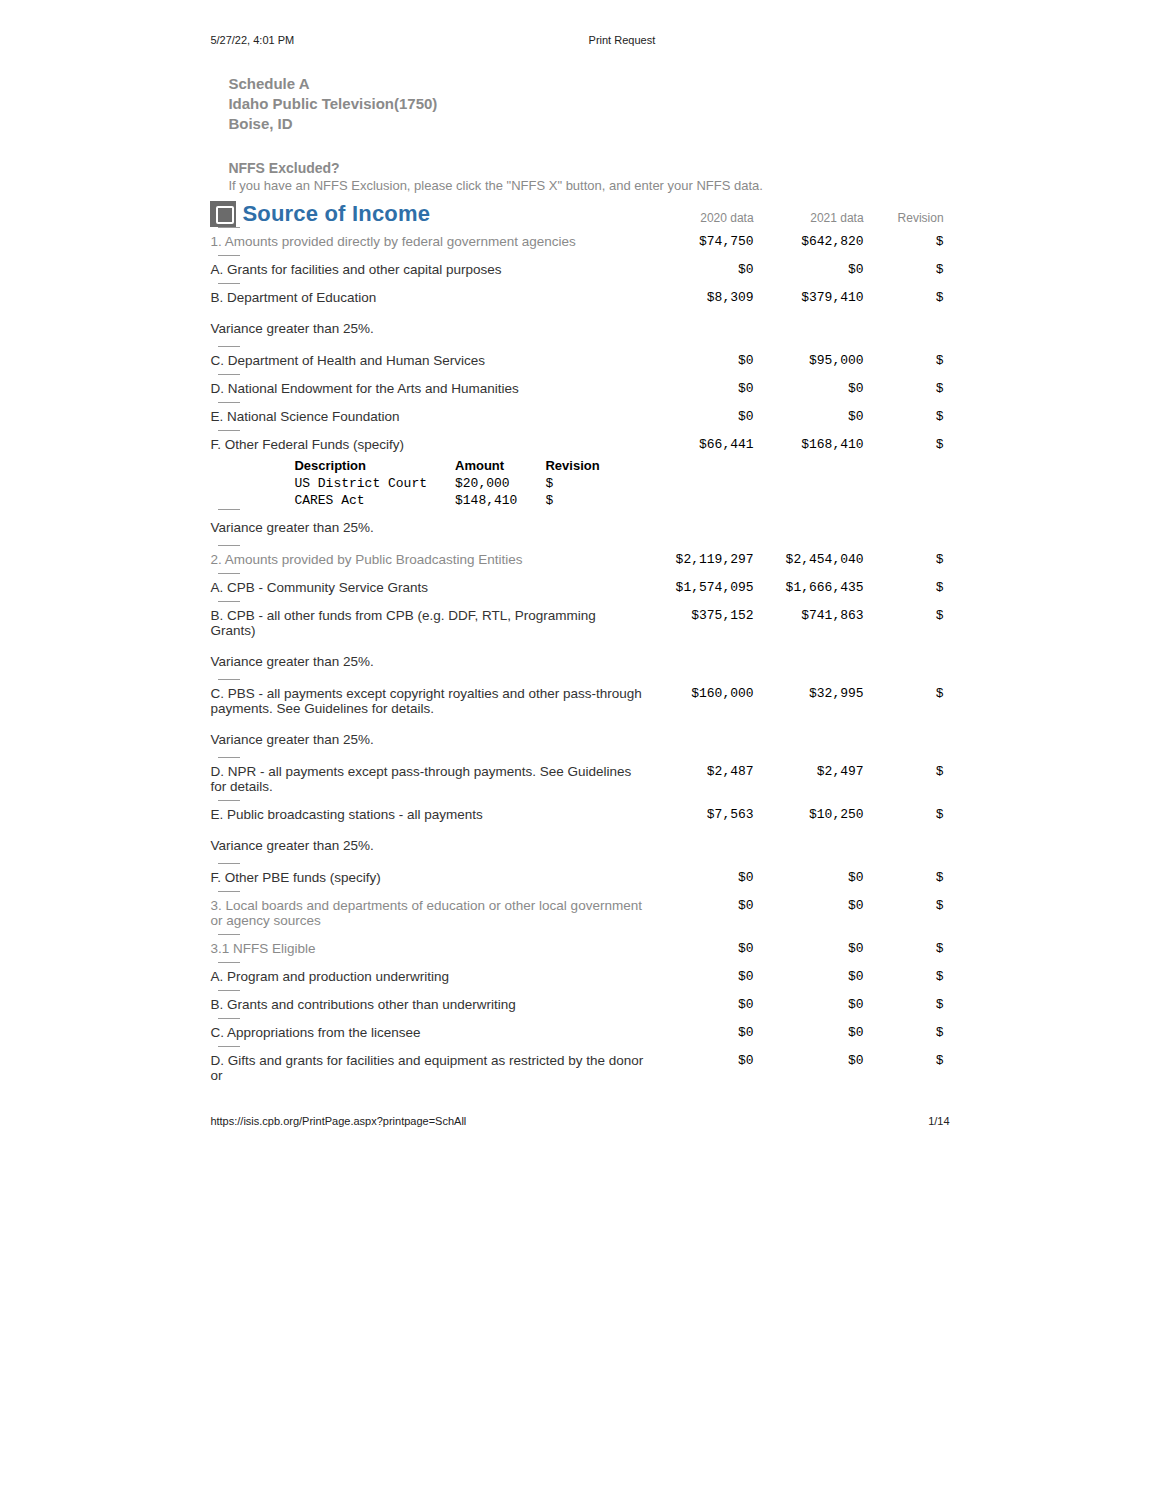5/27/22, 4:01 PM
Print Request
Schedule A
Idaho Public Television(1750)
Boise, ID
NFFS Excluded?
If you have an NFFS Exclusion, please click the "NFFS X" button, and enter your NFFS data.
Source of Income
2020 data
2021 data
Revision
| 1. Amounts provided directly by federal government agencies | $74,750 | $642,820 | $ |
| A. Grants for facilities and other capital purposes | $0 | $0 | $ |
| B. Department of Education | $8,309 | $379,410 | $ |
Variance greater than 25%.
| C. Department of Health and Human Services | $0 | $95,000 | $ |
| D. National Endowment for the Arts and Humanities | $0 | $0 | $ |
| E. National Science Foundation | $0 | $0 | $ |
| F. Other Federal Funds (specify) | $66,441 | $168,410 | $ |
| Description | Amount | Revision |
| --- | --- | --- |
| US District Court | $20,000 | $ |
| CARES Act | $148,410 | $ |
Variance greater than 25%.
| 2. Amounts provided by Public Broadcasting Entities | $2,119,297 | $2,454,040 | $ |
| A. CPB - Community Service Grants | $1,574,095 | $1,666,435 | $ |
| B. CPB - all other funds from CPB (e.g. DDF, RTL, Programming Grants) | $375,152 | $741,863 | $ |
Variance greater than 25%.
| C. PBS - all payments except copyright royalties and other pass-through payments. See Guidelines for details. | $160,000 | $32,995 | $ |
Variance greater than 25%.
| D. NPR - all payments except pass-through payments. See Guidelines for details. | $2,487 | $2,497 | $ |
| E. Public broadcasting stations - all payments | $7,563 | $10,250 | $ |
Variance greater than 25%.
| F. Other PBE funds (specify) | $0 | $0 | $ |
| 3. Local boards and departments of education or other local government or agency sources | $0 | $0 | $ |
| 3.1 NFFS Eligible | $0 | $0 | $ |
| A. Program and production underwriting | $0 | $0 | $ |
| B. Grants and contributions other than underwriting | $0 | $0 | $ |
| C. Appropriations from the licensee | $0 | $0 | $ |
| D. Gifts and grants for facilities and equipment as restricted by the donor or | $0 | $0 | $ |
https://isis.cpb.org/PrintPage.aspx?printpage=SchAll
1/14